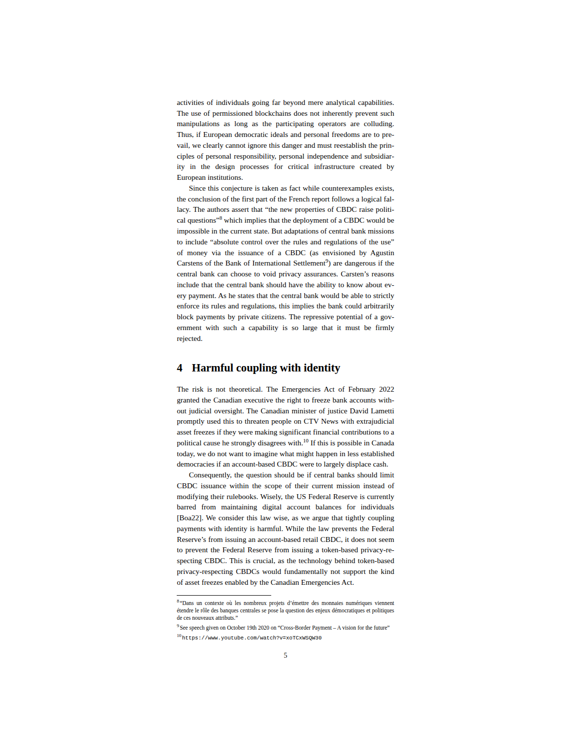activities of individuals going far beyond mere analytical capabilities. The use of permissioned blockchains does not inherently prevent such manipulations as long as the participating operators are colluding. Thus, if European democratic ideals and personal freedoms are to prevail, we clearly cannot ignore this danger and must reestablish the principles of personal responsibility, personal independence and subsidiarity in the design processes for critical infrastructure created by European institutions.
Since this conjecture is taken as fact while counterexamples exists, the conclusion of the first part of the French report follows a logical fallacy. The authors assert that “the new properties of CBDC raise political questions”8 which implies that the deployment of a CBDC would be impossible in the current state. But adaptations of central bank missions to include “absolute control over the rules and regulations of the use” of money via the issuance of a CBDC (as envisioned by Agustin Carstens of the Bank of International Settlement9) are dangerous if the central bank can choose to void privacy assurances. Carsten’s reasons include that the central bank should have the ability to know about every payment. As he states that the central bank would be able to strictly enforce its rules and regulations, this implies the bank could arbitrarily block payments by private citizens. The repressive potential of a government with such a capability is so large that it must be firmly rejected.
4 Harmful coupling with identity
The risk is not theoretical. The Emergencies Act of February 2022 granted the Canadian executive the right to freeze bank accounts without judicial oversight. The Canadian minister of justice David Lametti promptly used this to threaten people on CTV News with extrajudicial asset freezes if they were making significant financial contributions to a political cause he strongly disagrees with.10 If this is possible in Canada today, we do not want to imagine what might happen in less established democracies if an account-based CBDC were to largely displace cash.
Consequently, the question should be if central banks should limit CBDC issuance within the scope of their current mission instead of modifying their rulebooks. Wisely, the US Federal Reserve is currently barred from maintaining digital account balances for individuals [Boa22]. We consider this law wise, as we argue that tightly coupling payments with identity is harmful. While the law prevents the Federal Reserve’s from issuing an account-based retail CBDC, it does not seem to prevent the Federal Reserve from issuing a token-based privacy-respecting CBDC. This is crucial, as the technology behind token-based privacy-respecting CBDCs would fundamentally not support the kind of asset freezes enabled by the Canadian Emergencies Act.
8“Dans un contexte où les nombreux projets d’émettre des monnaies numériques viennent étendre le rôle des banques centrales se pose la question des enjeux démocratiques et politiques de ces nouveaux attributs.”
9 See speech given on October 19th 2020 on “Cross-Border Payment – A vision for the future”
10 https://www.youtube.com/watch?v=xoTCxWSQW30
5